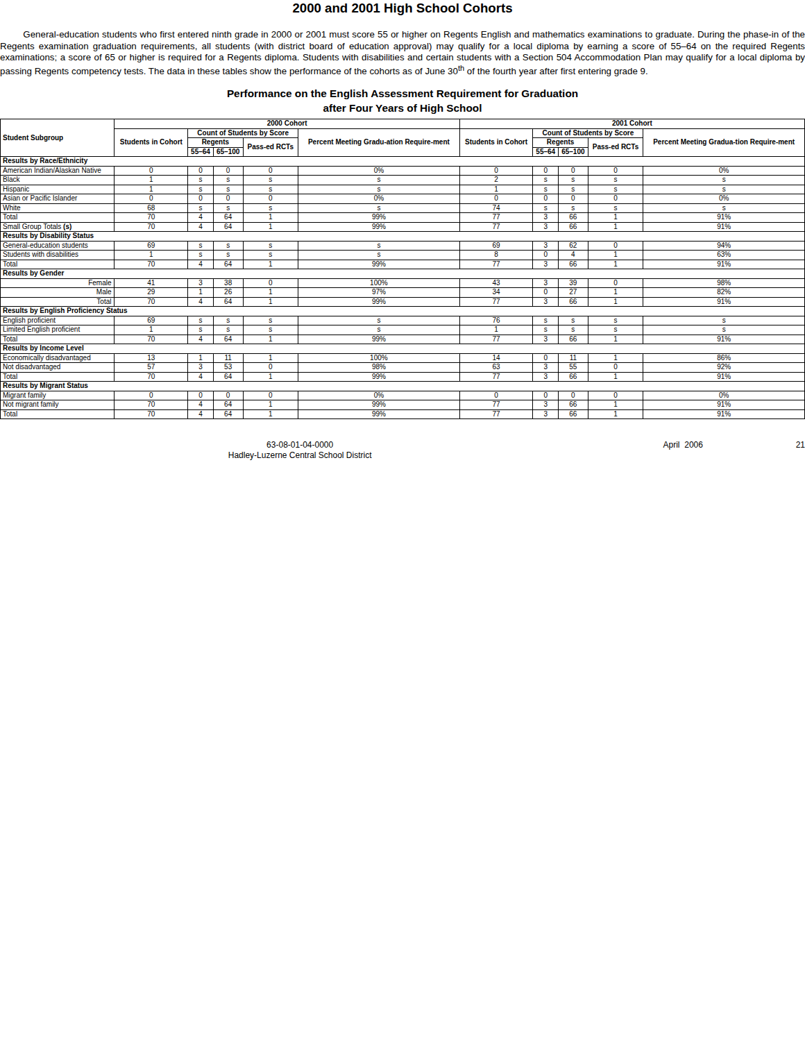2000 and 2001 High School Cohorts
General-education students who first entered ninth grade in 2000 or 2001 must score 55 or higher on Regents English and mathematics examinations to graduate. During the phase-in of the Regents examination graduation requirements, all students (with district board of education approval) may qualify for a local diploma by earning a score of 55–64 on the required Regents examinations; a score of 65 or higher is required for a Regents diploma. Students with disabilities and certain students with a Section 504 Accommodation Plan may qualify for a local diploma by passing Regents competency tests. The data in these tables show the performance of the cohorts as of June 30th of the fourth year after first entering grade 9.
Performance on the English Assessment Requirement for Graduation
after Four Years of High School
| Student Subgroup | 2000 Cohort | 2001 Cohort |
| --- | --- | --- |
| Students in Cohort | Count of Students by Score | Percent Meeting Gradu-ation Require-ment | Students in Cohort | Count of Students by Score | Percent Meeting Gradua-tion Require-ment |
| Regents | Pass-ed RCTs | Regents | Pass-ed RCTs |
| 55–64 | 65–100 | 55–64 | 65–100 |
| Results by Race/Ethnicity |
| American Indian/Alaskan Native | 0 | 0 | 0 | 0 | 0% | 0 | 0 | 0 | 0 | 0% |
| Black | 1 | s | s | s | s | 2 | s | s | s | s |
| Hispanic | 1 | s | s | s | s | 1 | s | s | s | s |
| Asian or Pacific Islander | 0 | 0 | 0 | 0 | 0% | 0 | 0 | 0 | 0 | 0% |
| White | 68 | s | s | s | s | 74 | s | s | s | s |
| Total | 70 | 4 | 64 | 1 | 99% | 77 | 3 | 66 | 1 | 91% |
| Small Group Totals (s) | 70 | 4 | 64 | 1 | 99% | 77 | 3 | 66 | 1 | 91% |
| Results by Disability Status |
| General-education students | 69 | s | s | s | s | 69 | 3 | 62 | 0 | 94% |
| Students with disabilities | 1 | s | s | s | s | 8 | 0 | 4 | 1 | 63% |
| Total | 70 | 4 | 64 | 1 | 99% | 77 | 3 | 66 | 1 | 91% |
| Results by Gender |
| Female | 41 | 3 | 38 | 0 | 100% | 43 | 3 | 39 | 0 | 98% |
| Male | 29 | 1 | 26 | 1 | 97% | 34 | 0 | 27 | 1 | 82% |
| Total | 70 | 4 | 64 | 1 | 99% | 77 | 3 | 66 | 1 | 91% |
| Results by English Proficiency Status |
| English proficient | 69 | s | s | s | s | 76 | s | s | s | s |
| Limited English proficient | 1 | s | s | s | s | 1 | s | s | s | s |
| Total | 70 | 4 | 64 | 1 | 99% | 77 | 3 | 66 | 1 | 91% |
| Results by Income Level |
| Economically disadvantaged | 13 | 1 | 11 | 1 | 100% | 14 | 0 | 11 | 1 | 86% |
| Not disadvantaged | 57 | 3 | 53 | 0 | 98% | 63 | 3 | 55 | 0 | 92% |
| Total | 70 | 4 | 64 | 1 | 99% | 77 | 3 | 66 | 1 | 91% |
| Results by Migrant Status |
| Migrant family | 0 | 0 | 0 | 0 | 0% | 0 | 0 | 0 | 0 | 0% |
| Not migrant family | 70 | 4 | 64 | 1 | 99% | 77 | 3 | 66 | 1 | 91% |
| Total | 70 | 4 | 64 | 1 | 99% | 77 | 3 | 66 | 1 | 91% |
| 63-08-01-04-0000 | April 2006 | 21 |
| Hadley-Luzerne Central School District | | |